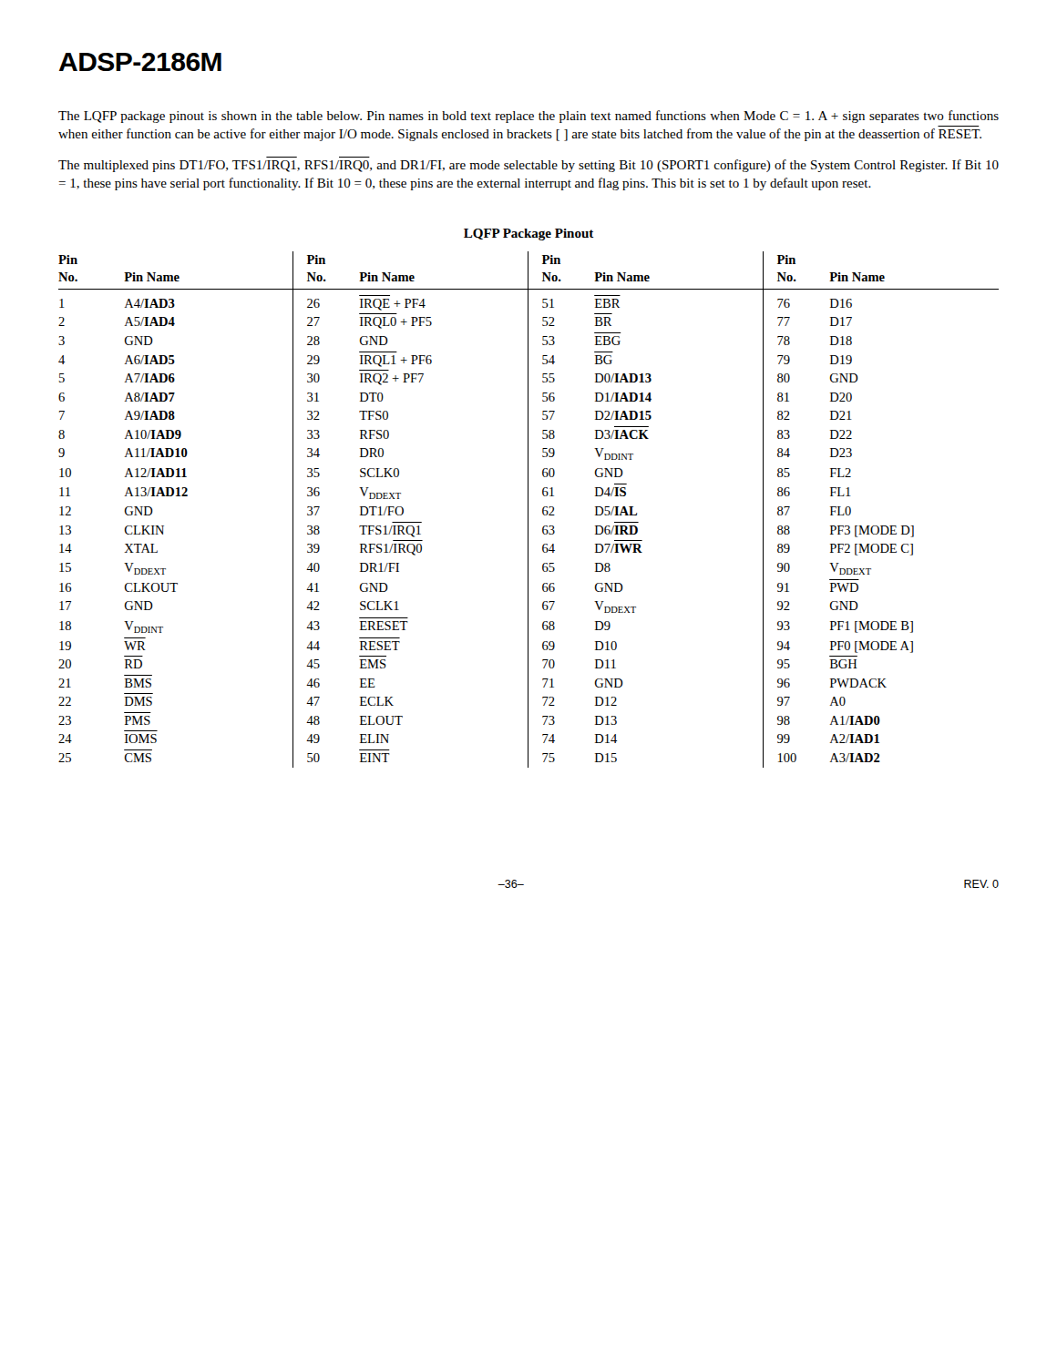ADSP-2186M
The LQFP package pinout is shown in the table below. Pin names in bold text replace the plain text named functions when Mode C = 1. A + sign separates two functions when either function can be active for either major I/O mode. Signals enclosed in brackets [ ] are state bits latched from the value of the pin at the deassertion of RESET.
The multiplexed pins DT1/FO, TFS1/IRQ1, RFS1/IRQ0, and DR1/FI, are mode selectable by setting Bit 10 (SPORT1 configure) of the System Control Register. If Bit 10 = 1, these pins have serial port functionality. If Bit 10 = 0, these pins are the external interrupt and flag pins. This bit is set to 1 by default upon reset.
LQFP Package Pinout
| Pin | | Pin | | Pin | | Pin | |
| --- | --- | --- | --- | --- | --- | --- | --- |
| No. | Pin Name | No. | Pin Name | No. | Pin Name | No. | Pin Name |
| 1 | A4/ IAD3 | 26 | IRQE + PF4 | 51 | EBR | 76 | D16 |
| 2 | A5/ IAD4 | 27 | IRQL0 + PF5 | 52 | BR | 77 | D17 |
| 3 | GND | 28 | GND | 53 | EBG | 78 | D18 |
| 4 | A6/ IAD5 | 29 | IRQL1 + PF6 | 54 | BG | 79 | D19 |
| 5 | A7/ IAD6 | 30 | IRQ2 + PF7 | 55 | D0/ IAD13 | 80 | GND |
| 6 | A8/ IAD7 | 31 | DT0 | 56 | D1/ IAD14 | 81 | D20 |
| 7 | A9/ IAD8 | 32 | TFS0 | 57 | D2/ IAD15 | 82 | D21 |
| 8 | A10/ IAD9 | 33 | RFS0 | 58 | D3/ IACK | 83 | D22 |
| 9 | A11/ IAD10 | 34 | DR0 | 59 | V DDINT | 84 | D23 |
| 10 | A12/ IAD11 | 35 | SCLK0 | 60 | GND | 85 | FL2 |
| 11 | A13/ IAD12 | 36 | V DDEXT | 61 | D4/ IS | 86 | FL1 |
| 12 | GND | 37 | DT1/FO | 62 | D5/ IAL | 87 | FL0 |
| 13 | CLKIN | 38 | TFS1/ IRQ1 | 63 | D6/ IRD | 88 | PF3 [MODE D] |
| 14 | XTAL | 39 | RFS1/ IRQ0 | 64 | D7/ IWR | 89 | PF2 [MODE C] |
| 15 | V DDEXT | 40 | DR1/FI | 65 | D8 | 90 | V DDEXT |
| 16 | CLKOUT | 41 | GND | 66 | GND | 91 | PWD |
| 17 | GND | 42 | SCLK1 | 67 | V DDEXT | 92 | GND |
| 18 | V DDINT | 43 | ERESET | 68 | D9 | 93 | PF1 [MODE B] |
| 19 | WR | 44 | RESET | 69 | D10 | 94 | PF0 [MODE A] |
| 20 | RD | 45 | EMS | 70 | D11 | 95 | BGH |
| 21 | BMS | 46 | EE | 71 | GND | 96 | PWDACK |
| 22 | DMS | 47 | ECLK | 72 | D12 | 97 | A0 |
| 23 | PMS | 48 | ELOUT | 73 | D13 | 98 | A1/ IAD0 |
| 24 | IOMS | 49 | ELIN | 74 | D14 | 99 | A2/ IAD1 |
| 25 | CMS | 50 | EINT | 75 | D15 | 100 | A3/ IAD2 |
–36– REV. 0